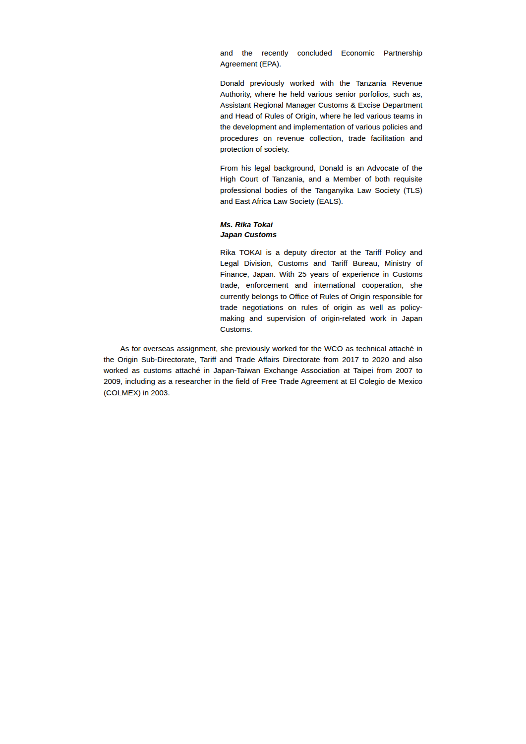and the recently concluded Economic Partnership Agreement (EPA).
Donald previously worked with the Tanzania Revenue Authority, where he held various senior porfolios, such as, Assistant Regional Manager Customs & Excise Department and Head of Rules of Origin, where he led various teams in the development and implementation of various policies and procedures on revenue collection, trade facilitation and protection of society.
From his legal background, Donald is an Advocate of the High Court of Tanzania, and a Member of both requisite professional bodies of the Tanganyika Law Society (TLS) and East Africa Law Society (EALS).
Ms. Rika Tokai
Japan Customs
Rika TOKAI is a deputy director at the Tariff Policy and Legal Division, Customs and Tariff Bureau, Ministry of Finance, Japan. With 25 years of experience in Customs trade, enforcement and international cooperation, she currently belongs to Office of Rules of Origin responsible for trade negotiations on rules of origin as well as policy-making and supervision of origin-related work in Japan Customs.
As for overseas assignment, she previously worked for the WCO as technical attaché in the Origin Sub-Directorate, Tariff and Trade Affairs Directorate from 2017 to 2020 and also worked as customs attaché in Japan-Taiwan Exchange Association at Taipei from 2007 to 2009, including as a researcher in the field of Free Trade Agreement at El Colegio de Mexico (COLMEX) in 2003.